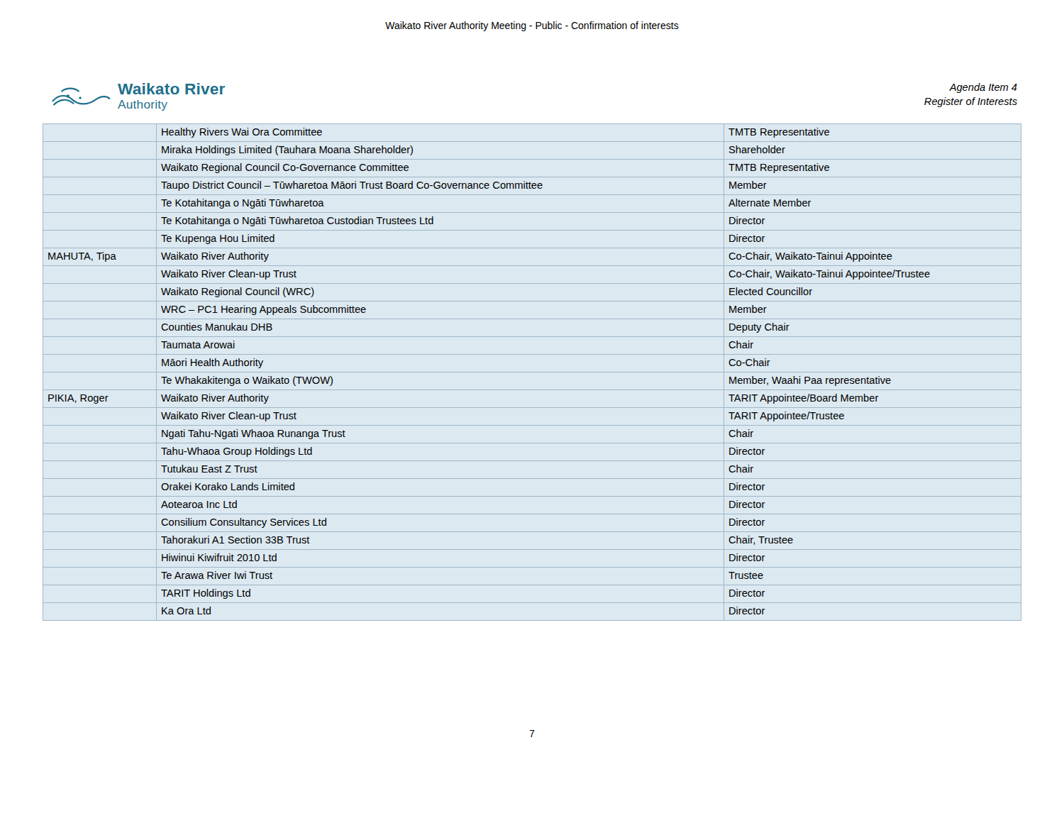Waikato River Authority Meeting - Public - Confirmation of interests
Waikato River
Authority
Agenda Item 4
Register of Interests
| | Healthy Rivers Wai Ora Committee | TMTB Representative |
| | Miraka Holdings Limited (Tauhara Moana Shareholder) | Shareholder |
| | Waikato Regional Council Co-Governance Committee | TMTB Representative |
| | Taupo District Council – Tūwharetoa Māori Trust Board Co-Governance Committee | Member |
| | Te Kotahitanga o Ngāti Tūwharetoa | Alternate Member |
| | Te Kotahitanga o Ngāti Tūwharetoa Custodian Trustees Ltd | Director |
| | Te Kupenga Hou Limited | Director |
| MAHUTA, Tipa | Waikato River Authority | Co-Chair, Waikato-Tainui Appointee |
| | Waikato River Clean-up Trust | Co-Chair, Waikato-Tainui Appointee/Trustee |
| | Waikato Regional Council (WRC) | Elected Councillor |
| | WRC – PC1 Hearing Appeals Subcommittee | Member |
| | Counties Manukau DHB | Deputy Chair |
| | Taumata Arowai | Chair |
| | Māori Health Authority | Co-Chair |
| | Te Whakakitenga o Waikato (TWOW) | Member, Waahi Paa representative |
| PIKIA, Roger | Waikato River Authority | TARIT Appointee/Board Member |
| | Waikato River Clean-up Trust | TARIT Appointee/Trustee |
| | Ngati Tahu-Ngati Whaoa Runanga Trust | Chair |
| | Tahu-Whaoa Group Holdings Ltd | Director |
| | Tutukau East Z Trust | Chair |
| | Orakei Korako Lands Limited | Director |
| | Aotearoa Inc Ltd | Director |
| | Consilium Consultancy Services Ltd | Director |
| | Tahorakuri A1 Section 33B Trust | Chair, Trustee |
| | Hiwinui Kiwifruit 2010 Ltd | Director |
| | Te Arawa River Iwi Trust | Trustee |
| | TARIT Holdings Ltd | Director |
| | Ka Ora Ltd | Director |
7